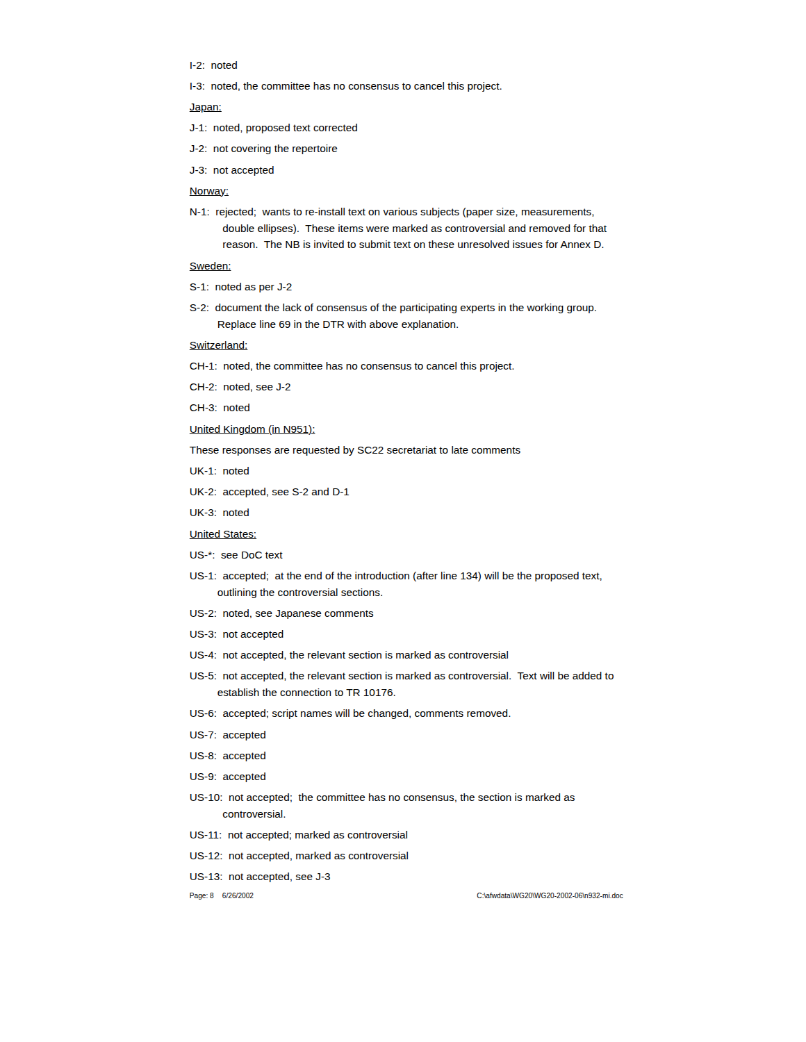I-2: noted
I-3: noted, the committee has no consensus to cancel this project.
Japan:
J-1: noted, proposed text corrected
J-2: not covering the repertoire
J-3: not accepted
Norway:
N-1: rejected; wants to re-install text on various subjects (paper size, measurements, double ellipses). These items were marked as controversial and removed for that reason. The NB is invited to submit text on these unresolved issues for Annex D.
Sweden:
S-1: noted as per J-2
S-2: document the lack of consensus of the participating experts in the working group. Replace line 69 in the DTR with above explanation.
Switzerland:
CH-1: noted, the committee has no consensus to cancel this project.
CH-2: noted, see J-2
CH-3: noted
United Kingdom (in N951):
These responses are requested by SC22 secretariat to late comments
UK-1: noted
UK-2: accepted, see S-2 and D-1
UK-3: noted
United States:
US-*: see DoC text
US-1: accepted; at the end of the introduction (after line 134) will be the proposed text, outlining the controversial sections.
US-2: noted, see Japanese comments
US-3: not accepted
US-4: not accepted, the relevant section is marked as controversial
US-5: not accepted, the relevant section is marked as controversial. Text will be added to establish the connection to TR 10176.
US-6: accepted; script names will be changed, comments removed.
US-7: accepted
US-8: accepted
US-9: accepted
US-10: not accepted; the committee has no consensus, the section is marked as controversial.
US-11: not accepted; marked as controversial
US-12: not accepted, marked as controversial
US-13: not accepted, see J-3
Page: 8 6/26/2002 C:\afwdata\WG20\WG20-2002-06\n932-mi.doc